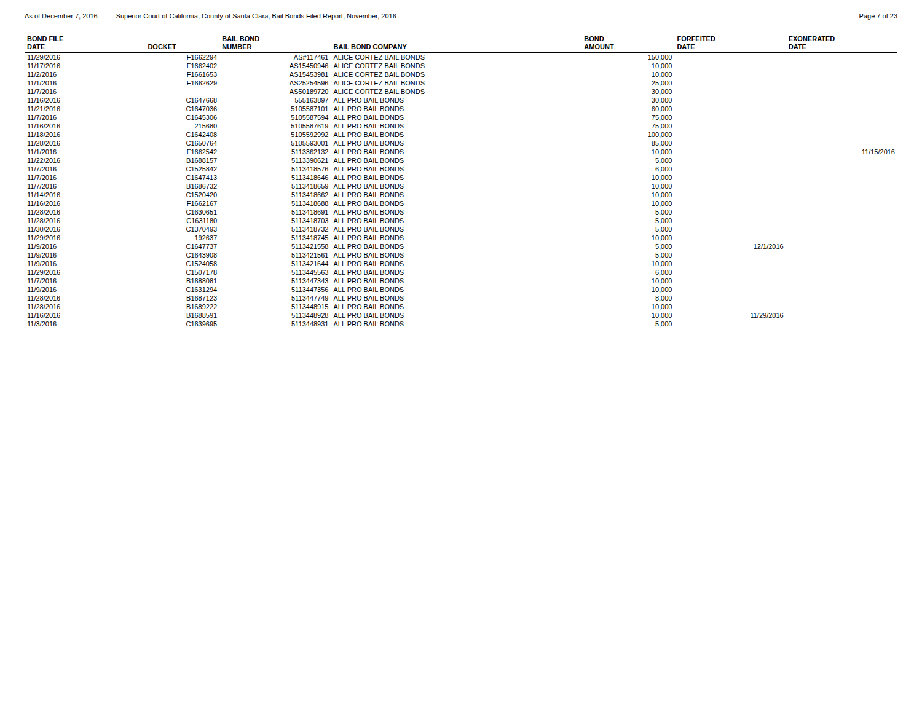As of December 7, 2016
Superior Court of California, County of Santa Clara, Bail Bonds Filed Report, November, 2016
Page 7 of 23
| BOND FILE DATE | DOCKET | BAIL BOND NUMBER | BAIL BOND COMPANY | BOND AMOUNT | FORFEITED DATE | EXONERATED DATE |
| --- | --- | --- | --- | --- | --- | --- |
| 11/29/2016 | F1662294 | AS#117461 | ALICE CORTEZ BAIL BONDS | 150,000 | | |
| 11/17/2016 | F1662402 | AS15450946 | ALICE CORTEZ BAIL BONDS | 10,000 | | |
| 11/2/2016 | F1661653 | AS15453981 | ALICE CORTEZ BAIL BONDS | 10,000 | | |
| 11/1/2016 | F1662629 | AS25254596 | ALICE CORTEZ BAIL BONDS | 25,000 | | |
| 11/7/2016 | | AS50189720 | ALICE CORTEZ BAIL BONDS | 30,000 | | |
| 11/16/2016 | C1647668 | 555163897 | ALL PRO BAIL BONDS | 30,000 | | |
| 11/21/2016 | C1647036 | 5105587101 | ALL PRO BAIL BONDS | 60,000 | | |
| 11/7/2016 | C1645306 | 5105587594 | ALL PRO BAIL BONDS | 75,000 | | |
| 11/16/2016 | 215680 | 5105587619 | ALL PRO BAIL BONDS | 75,000 | | |
| 11/18/2016 | C1642408 | 5105592992 | ALL PRO BAIL BONDS | 100,000 | | |
| 11/28/2016 | C1650764 | 5105593001 | ALL PRO BAIL BONDS | 85,000 | | |
| 11/1/2016 | F1662542 | 5113362132 | ALL PRO BAIL BONDS | 10,000 | | 11/15/2016 |
| 11/22/2016 | B1688157 | 5113390621 | ALL PRO BAIL BONDS | 5,000 | | |
| 11/7/2016 | C1525842 | 5113418576 | ALL PRO BAIL BONDS | 6,000 | | |
| 11/7/2016 | C1647413 | 5113418646 | ALL PRO BAIL BONDS | 10,000 | | |
| 11/7/2016 | B1686732 | 5113418659 | ALL PRO BAIL BONDS | 10,000 | | |
| 11/14/2016 | C1520420 | 5113418662 | ALL PRO BAIL BONDS | 10,000 | | |
| 11/16/2016 | F1662167 | 5113418688 | ALL PRO BAIL BONDS | 10,000 | | |
| 11/28/2016 | C1630651 | 5113418691 | ALL PRO BAIL BONDS | 5,000 | | |
| 11/28/2016 | C1631180 | 5113418703 | ALL PRO BAIL BONDS | 5,000 | | |
| 11/30/2016 | C1370493 | 5113418732 | ALL PRO BAIL BONDS | 5,000 | | |
| 11/29/2016 | 192637 | 5113418745 | ALL PRO BAIL BONDS | 10,000 | | |
| 11/9/2016 | C1647737 | 5113421558 | ALL PRO BAIL BONDS | 5,000 | 12/1/2016 | |
| 11/9/2016 | C1643908 | 5113421561 | ALL PRO BAIL BONDS | 5,000 | | |
| 11/9/2016 | C1524058 | 5113421644 | ALL PRO BAIL BONDS | 10,000 | | |
| 11/29/2016 | C1507178 | 5113445563 | ALL PRO BAIL BONDS | 6,000 | | |
| 11/7/2016 | B1688081 | 5113447343 | ALL PRO BAIL BONDS | 10,000 | | |
| 11/9/2016 | C1631294 | 5113447356 | ALL PRO BAIL BONDS | 10,000 | | |
| 11/28/2016 | B1687123 | 5113447749 | ALL PRO BAIL BONDS | 8,000 | | |
| 11/28/2016 | B1689222 | 5113448915 | ALL PRO BAIL BONDS | 10,000 | | |
| 11/16/2016 | B1688591 | 5113448928 | ALL PRO BAIL BONDS | 10,000 | 11/29/2016 | |
| 11/3/2016 | C1639695 | 5113448931 | ALL PRO BAIL BONDS | 5,000 | | |